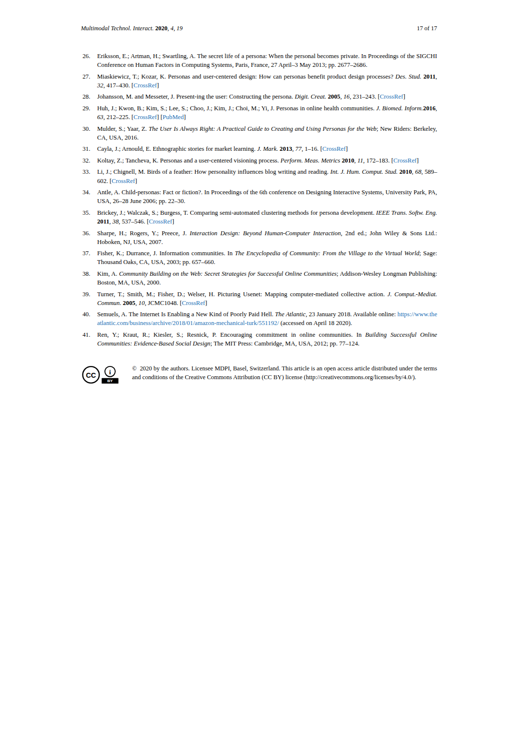Multimodal Technol. Interact. 2020, 4, 19
17 of 17
26. Eriksson, E.; Artman, H.; Swartling, A. The secret life of a persona: When the personal becomes private. In Proceedings of the SIGCHI Conference on Human Factors in Computing Systems, Paris, France, 27 April–3 May 2013; pp. 2677–2686.
27. Miaskiewicz, T.; Kozar, K. Personas and user-centered design: How can personas benefit product design processes? Des. Stud. 2011, 32, 417–430. [CrossRef]
28. Johansson, M. and Messeter, J. Present-ing the user: Constructing the persona. Digit. Creat. 2005, 16, 231–243. [CrossRef]
29. Huh, J.; Kwon, B.; Kim, S.; Lee, S.; Choo, J.; Kim, J.; Choi, M.; Yi, J. Personas in online health communities. J. Biomed. Inform. 2016, 63, 212–225. [CrossRef] [PubMed]
30. Mulder, S.; Yaar, Z. The User Is Always Right: A Practical Guide to Creating and Using Personas for the Web; New Riders: Berkeley, CA, USA, 2016.
31. Cayla, J.; Arnould, E. Ethnographic stories for market learning. J. Mark. 2013, 77, 1–16. [CrossRef]
32. Koltay, Z.; Tancheva, K. Personas and a user-centered visioning process. Perform. Meas. Metrics 2010, 11, 172–183. [CrossRef]
33. Li, J.; Chignell, M. Birds of a feather: How personality influences blog writing and reading. Int. J. Hum. Comput. Stud. 2010, 68, 589–602. [CrossRef]
34. Antle, A. Child-personas: Fact or fiction?. In Proceedings of the 6th conference on Designing Interactive Systems, University Park, PA, USA, 26–28 June 2006; pp. 22–30.
35. Brickey, J.; Walczak, S.; Burgess, T. Comparing semi-automated clustering methods for persona development. IEEE Trans. Softw. Eng. 2011, 38, 537–546. [CrossRef]
36. Sharpe, H.; Rogers, Y.; Preece, J. Interaction Design: Beyond Human-Computer Interaction, 2nd ed.; John Wiley & Sons Ltd.: Hoboken, NJ, USA, 2007.
37. Fisher, K.; Durrance, J. Information communities. In The Encyclopedia of Community: From the Village to the Virtual World; Sage: Thousand Oaks, CA, USA, 2003; pp. 657–660.
38. Kim, A. Community Building on the Web: Secret Strategies for Successful Online Communities; Addison-Wesley Longman Publishing: Boston, MA, USA, 2000.
39. Turner, T.; Smith, M.; Fisher, D.; Welser, H. Picturing Usenet: Mapping computer-mediated collective action. J. Comput.-Mediat. Commun. 2005, 10, JCMC1048. [CrossRef]
40. Semuels, A. The Internet Is Enabling a New Kind of Poorly Paid Hell. The Atlantic, 23 January 2018. Available online: https://www.theatlantic.com/business/archive/2018/01/amazon-mechanical-turk/551192/ (accessed on April 18 2020).
41. Ren, Y.; Kraut, R.; Kiesler, S.; Resnick, P. Encouraging commitment in online communities. In Building Successful Online Communities: Evidence-Based Social Design; The MIT Press: Cambridge, MA, USA, 2012; pp. 77–124.
CC i BY
© 2020 by the authors. Licensee MDPI, Basel, Switzerland. This article is an open access article distributed under the terms and conditions of the Creative Commons Attribution (CC BY) license (http://creativecommons.org/licenses/by/4.0/).